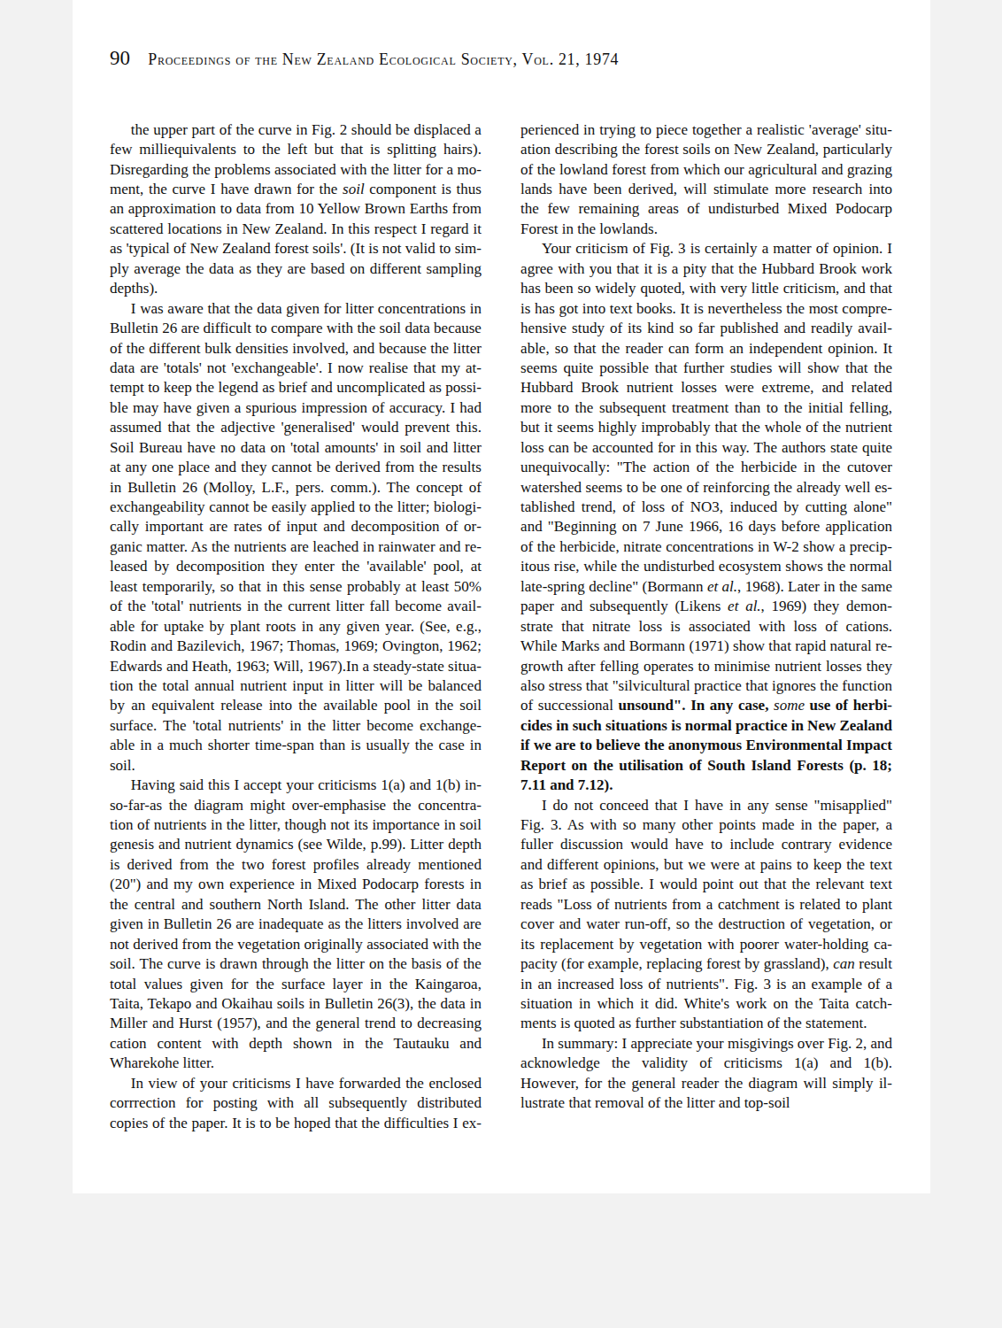90 Proceedings of the New Zealand Ecological Society, Vol. 21, 1974
the upper part of the curve in Fig. 2 should be displaced a few milliequivalents to the left but that is splitting hairs). Disregarding the problems associated with the litter for a moment, the curve I have drawn for the soil component is thus an approximation to data from 10 Yellow Brown Earths from scattered locations in New Zealand. In this respect I regard it as 'typical of New Zealand forest soils'. (It is not valid to simply average the data as they are based on different sampling depths).
I was aware that the data given for litter concentrations in Bulletin 26 are difficult to compare with the soil data because of the different bulk densities involved, and because the litter data are 'totals' not 'exchangeable'. I now realise that my attempt to keep the legend as brief and uncomplicated as possible may have given a spurious impression of accuracy. I had assumed that the adjective 'generalised' would prevent this. Soil Bureau have no data on 'total amounts' in soil and litter at any one place and they cannot be derived from the results in Bulletin 26 (Molloy, L.F., pers. comm.). The concept of exchangeability cannot be easily applied to the litter; biologically important are rates of input and decomposition of organic matter. As the nutrients are leached in rainwater and released by decomposition they enter the 'available' pool, at least temporarily, so that in this sense probably at least 50% of the 'total' nutrients in the current litter fall become available for uptake by plant roots in any given year. (See, e.g., Rodin and Bazilevich, 1967; Thomas, 1969; Ovington, 1962; Edwards and Heath, 1963; Will, 1967).In a steady-state situation the total annual nutrient input in litter will be balanced by an equivalent release into the available pool in the soil surface. The 'total nutrients' in the litter become exchangeable in a much shorter time-span than is usually the case in soil.
Having said this I accept your criticisms 1(a) and 1(b) in-so-far-as the diagram might over-emphasise the concentration of nutrients in the litter, though not its importance in soil genesis and nutrient dynamics (see Wilde, p.99). Litter depth is derived from the two forest profiles already mentioned (20") and my own experience in Mixed Podocarp forests in the central and southern North Island. The other litter data given in Bulletin 26 are inadequate as the litters involved are not derived from the vegetation originally associated with the soil. The curve is drawn through the litter on the basis of the total values given for the surface layer in the Kaingaroa, Taita, Tekapo and Okaihau soils in Bulletin 26(3), the data in Miller and Hurst (1957), and the general trend to decreasing cation content with depth shown in the Tautauku and Wharekohe litter.
In view of your criticisms I have forwarded the enclosed corrrection for posting with all subsequently distributed copies of the paper. It is to be hoped that the difficulties I experienced in trying to piece together a realistic 'average' situation describing the forest soils on New Zealand, particularly of the lowland forest from which our agricultural and grazing lands have been derived, will stimulate more research into the few remaining areas of undisturbed Mixed Podocarp Forest in the lowlands.
Your criticism of Fig. 3 is certainly a matter of opinion. I agree with you that it is a pity that the Hubbard Brook work has been so widely quoted, with very little criticism, and that is has got into text books. It is nevertheless the most comprehensive study of its kind so far published and readily available, so that the reader can form an independent opinion. It seems quite possible that further studies will show that the Hubbard Brook nutrient losses were extreme, and related more to the subsequent treatment than to the initial felling, but it seems highly improbably that the whole of the nutrient loss can be accounted for in this way. The authors state quite unequivocally: "The action of the herbicide in the cutover watershed seems to be one of reinforcing the already well established trend, of loss of NO3, induced by cutting alone" and "Beginning on 7 June 1966, 16 days before application of the herbicide, nitrate concentrations in W-2 show a precipitous rise, while the undisturbed ecosystem shows the normal late-spring decline" (Bormann et al., 1968). Later in the same paper and subsequently (Likens et al., 1969) they demonstrate that nitrate loss is associated with loss of cations. While Marks and Bormann (1971) show that rapid natural regrowth after felling operates to minimise nutrient losses they also stress that "silvicultural practice that ignores the function of successional unsound". In any case, some use of herbicides in such situations is normal practice in New Zealand if we are to believe the anonymous Environmental Impact Report on the utilisation of South Island Forests (p. 18; 7.11 and 7.12).
I do not conceed that I have in any sense "misapplied" Fig. 3. As with so many other points made in the paper, a fuller discussion would have to include contrary evidence and different opinions, but we were at pains to keep the text as brief as possible. I would point out that the relevant text reads "Loss of nutrients from a catchment is related to plant cover and water run-off, so the destruction of vegetation, or its replacement by vegetation with poorer water-holding capacity (for example, replacing forest by grassland), can result in an increased loss of nutrients". Fig. 3 is an example of a situation in which it did. White's work on the Taita catchments is quoted as further substantiation of the statement.
In summary: I appreciate your misgivings over Fig. 2, and acknowledge the validity of criticisms 1(a) and 1(b). However, for the general reader the diagram will simply illustrate that removal of the litter and top-soil